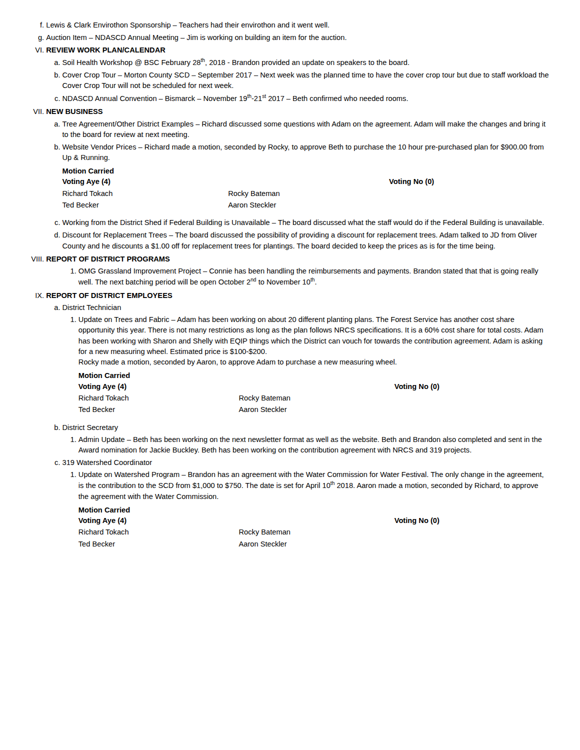Lewis & Clark Envirothon Sponsorship – Teachers had their envirothon and it went well.
Auction Item – NDASCD Annual Meeting – Jim is working on building an item for the auction.
Review Work Plan/Calendar
Soil Health Workshop @ BSC February 28th, 2018 - Brandon provided an update on speakers to the board.
Cover Crop Tour – Morton County SCD – September 2017 – Next week was the planned time to have the cover crop tour but due to staff workload the Cover Crop Tour will not be scheduled for next week.
NDASCD Annual Convention – Bismarck – November 19th-21st 2017 – Beth confirmed who needed rooms.
New Business
Tree Agreement/Other District Examples – Richard discussed some questions with Adam on the agreement. Adam will make the changes and bring it to the board for review at next meeting.
Website Vendor Prices – Richard made a motion, seconded by Rocky, to approve Beth to purchase the 10 hour pre-purchased plan for $900.00 from Up & Running.
Motion Carried
| Voting Aye (4) | | Voting No (0) |
| Richard Tokach | Rocky Bateman | |
| Ted Becker | Aaron Steckler | |
Working from the District Shed if Federal Building is Unavailable – The board discussed what the staff would do if the Federal Building is unavailable.
Discount for Replacement Trees – The board discussed the possibility of providing a discount for replacement trees. Adam talked to JD from Oliver County and he discounts a $1.00 off for replacement trees for plantings. The board decided to keep the prices as is for the time being.
Report of District Programs
OMG Grassland Improvement Project – Connie has been handling the reimbursements and payments. Brandon stated that that is going really well. The next batching period will be open October 2nd to November 10th.
Report of District Employees
District Technician
Update on Trees and Fabric – Adam has been working on about 20 different planting plans. The Forest Service has another cost share opportunity this year. There is not many restrictions as long as the plan follows NRCS specifications. It is a 60% cost share for total costs. Adam has been working with Sharon and Shelly with EQIP things which the District can vouch for towards the contribution agreement. Adam is asking for a new measuring wheel. Estimated price is $100-$200.
Rocky made a motion, seconded by Aaron, to approve Adam to purchase a new measuring wheel.
Motion Carried
| Voting Aye (4) | | Voting No (0) |
| Richard Tokach | Rocky Bateman | |
| Ted Becker | Aaron Steckler | |
District Secretary
Admin Update – Beth has been working on the next newsletter format as well as the website. Beth and Brandon also completed and sent in the Award nomination for Jackie Buckley. Beth has been working on the contribution agreement with NRCS and 319 projects.
319 Watershed Coordinator
Update on Watershed Program – Brandon has an agreement with the Water Commission for Water Festival. The only change in the agreement, is the contribution to the SCD from $1,000 to $750. The date is set for April 10th 2018. Aaron made a motion, seconded by Richard, to approve the agreement with the Water Commission.
Motion Carried
| Voting Aye (4) | | Voting No (0) |
| Richard Tokach | Rocky Bateman | |
| Ted Becker | Aaron Steckler | |